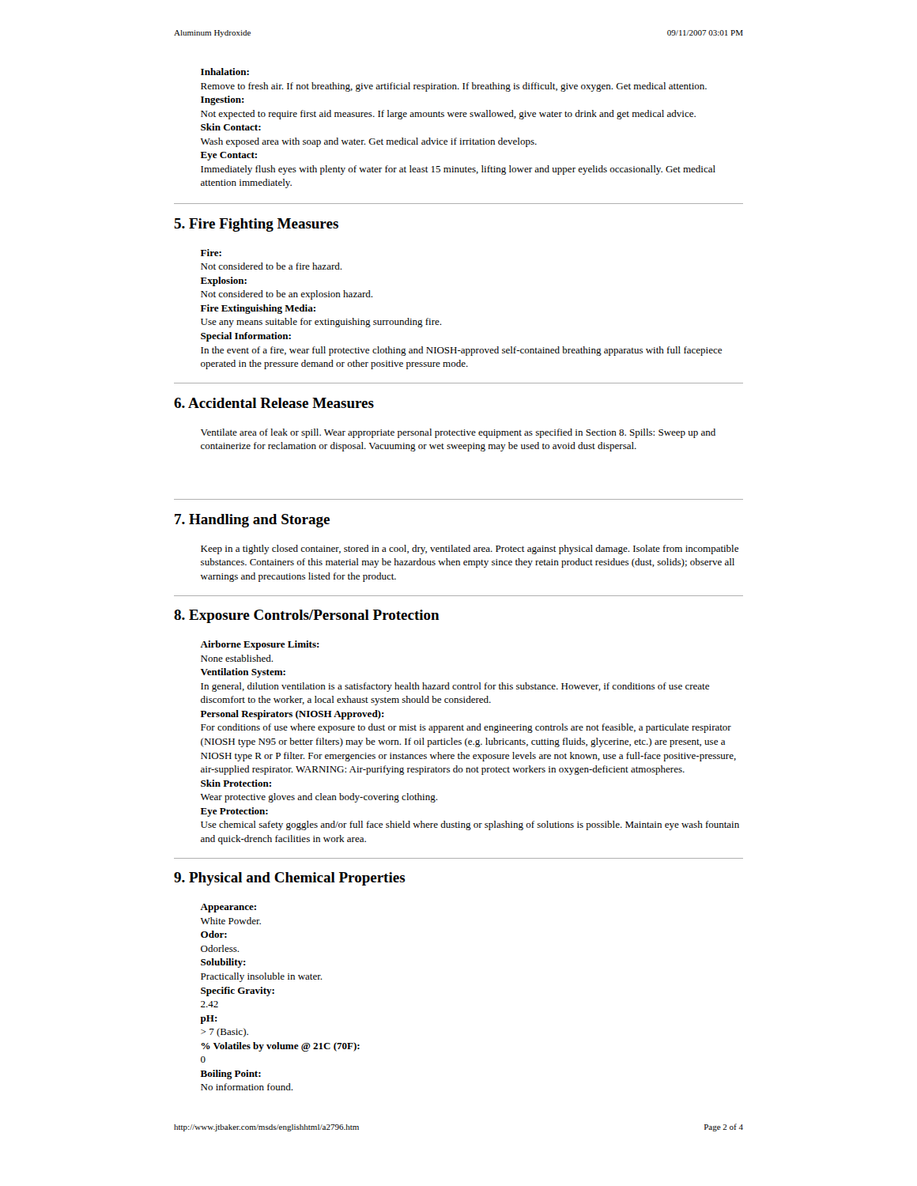Aluminum Hydroxide
09/11/2007 03:01 PM
Inhalation:
Remove to fresh air. If not breathing, give artificial respiration. If breathing is difficult, give oxygen. Get medical attention.
Ingestion:
Not expected to require first aid measures. If large amounts were swallowed, give water to drink and get medical advice.
Skin Contact:
Wash exposed area with soap and water. Get medical advice if irritation develops.
Eye Contact:
Immediately flush eyes with plenty of water for at least 15 minutes, lifting lower and upper eyelids occasionally. Get medical attention immediately.
5. Fire Fighting Measures
Fire:
Not considered to be a fire hazard.
Explosion:
Not considered to be an explosion hazard.
Fire Extinguishing Media:
Use any means suitable for extinguishing surrounding fire.
Special Information:
In the event of a fire, wear full protective clothing and NIOSH-approved self-contained breathing apparatus with full facepiece operated in the pressure demand or other positive pressure mode.
6. Accidental Release Measures
Ventilate area of leak or spill. Wear appropriate personal protective equipment as specified in Section 8. Spills: Sweep up and containerize for reclamation or disposal. Vacuuming or wet sweeping may be used to avoid dust dispersal.
7. Handling and Storage
Keep in a tightly closed container, stored in a cool, dry, ventilated area. Protect against physical damage. Isolate from incompatible substances. Containers of this material may be hazardous when empty since they retain product residues (dust, solids); observe all warnings and precautions listed for the product.
8. Exposure Controls/Personal Protection
Airborne Exposure Limits:
None established.
Ventilation System:
In general, dilution ventilation is a satisfactory health hazard control for this substance. However, if conditions of use create discomfort to the worker, a local exhaust system should be considered.
Personal Respirators (NIOSH Approved):
For conditions of use where exposure to dust or mist is apparent and engineering controls are not feasible, a particulate respirator (NIOSH type N95 or better filters) may be worn. If oil particles (e.g. lubricants, cutting fluids, glycerine, etc.) are present, use a NIOSH type R or P filter. For emergencies or instances where the exposure levels are not known, use a full-face positive-pressure, air-supplied respirator. WARNING: Air-purifying respirators do not protect workers in oxygen-deficient atmospheres.
Skin Protection:
Wear protective gloves and clean body-covering clothing.
Eye Protection:
Use chemical safety goggles and/or full face shield where dusting or splashing of solutions is possible. Maintain eye wash fountain and quick-drench facilities in work area.
9. Physical and Chemical Properties
Appearance:
White Powder.
Odor:
Odorless.
Solubility:
Practically insoluble in water.
Specific Gravity:
2.42
pH:
> 7 (Basic).
% Volatiles by volume @ 21C (70F):
0
Boiling Point:
No information found.
http://www.jtbaker.com/msds/englishhtml/a2796.htm
Page 2 of 4